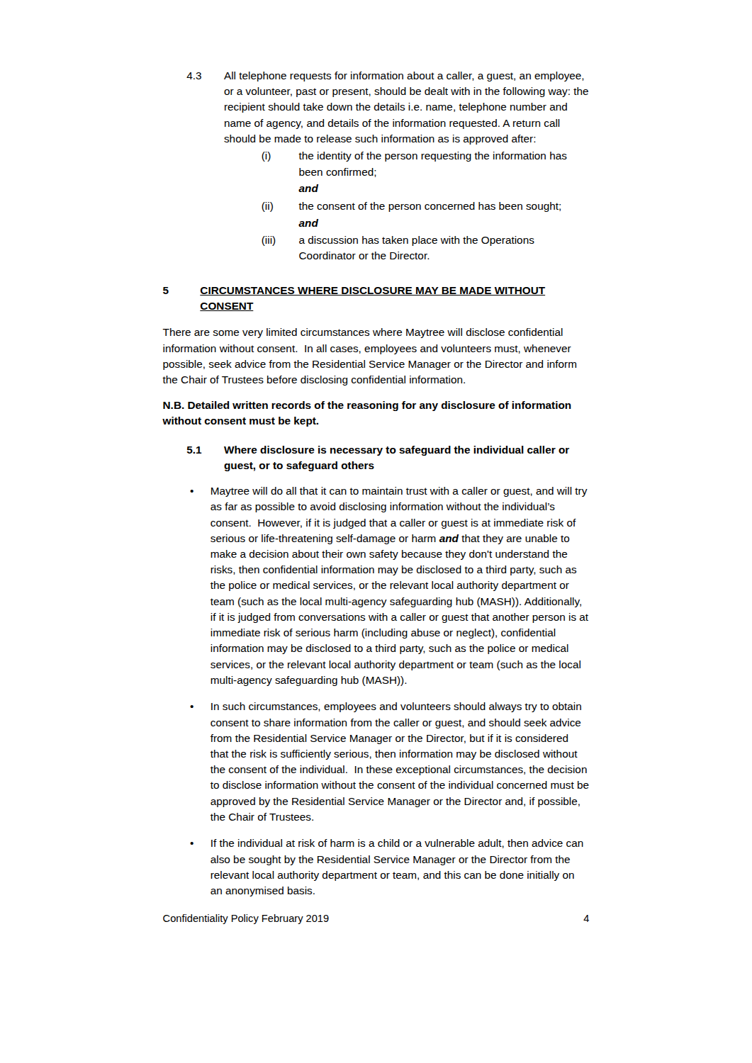4.3
All telephone requests for information about a caller, a guest, an employee, or a volunteer, past or present, should be dealt with in the following way: the recipient should take down the details i.e. name, telephone number and name of agency, and details of the information requested. A return call should be made to release such information as is approved after:
(i)
the identity of the person requesting the information has been confirmed;
and
(ii)
the consent of the person concerned has been sought;
and
(iii)
a discussion has taken place with the Operations Coordinator or the Director.
5 CIRCUMSTANCES WHERE DISCLOSURE MAY BE MADE WITHOUT CONSENT
There are some very limited circumstances where Maytree will disclose confidential information without consent. In all cases, employees and volunteers must, whenever possible, seek advice from the Residential Service Manager or the Director and inform the Chair of Trustees before disclosing confidential information.
N.B. Detailed written records of the reasoning for any disclosure of information without consent must be kept.
5.1 Where disclosure is necessary to safeguard the individual caller or guest, or to safeguard others
Maytree will do all that it can to maintain trust with a caller or guest, and will try as far as possible to avoid disclosing information without the individual’s consent. However, if it is judged that a caller or guest is at immediate risk of serious or life-threatening self-damage or harm and that they are unable to make a decision about their own safety because they don't understand the risks, then confidential information may be disclosed to a third party, such as the police or medical services, or the relevant local authority department or team (such as the local multi-agency safeguarding hub (MASH)). Additionally, if it is judged from conversations with a caller or guest that another person is at immediate risk of serious harm (including abuse or neglect), confidential information may be disclosed to a third party, such as the police or medical services, or the relevant local authority department or team (such as the local multi-agency safeguarding hub (MASH)).
In such circumstances, employees and volunteers should always try to obtain consent to share information from the caller or guest, and should seek advice from the Residential Service Manager or the Director, but if it is considered that the risk is sufficiently serious, then information may be disclosed without the consent of the individual. In these exceptional circumstances, the decision to disclose information without the consent of the individual concerned must be approved by the Residential Service Manager or the Director and, if possible, the Chair of Trustees.
If the individual at risk of harm is a child or a vulnerable adult, then advice can also be sought by the Residential Service Manager or the Director from the relevant local authority department or team, and this can be done initially on an anonymised basis.
Confidentiality Policy February 2019 4